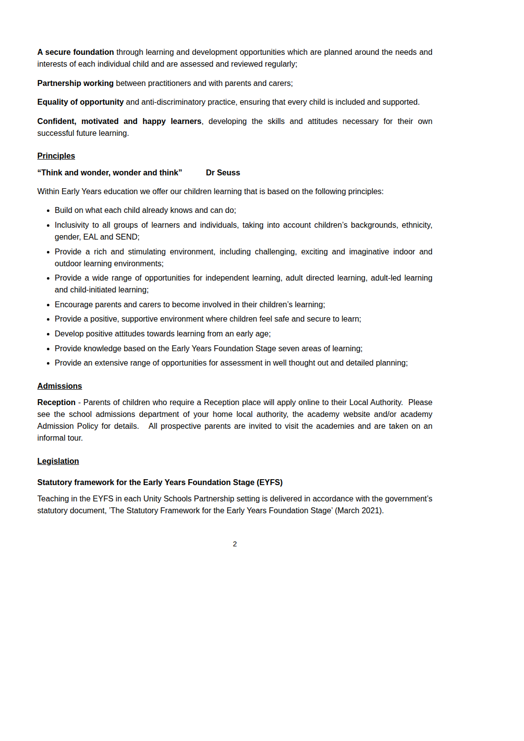A secure foundation through learning and development opportunities which are planned around the needs and interests of each individual child and are assessed and reviewed regularly;
Partnership working between practitioners and with parents and carers;
Equality of opportunity and anti-discriminatory practice, ensuring that every child is included and supported.
Confident, motivated and happy learners, developing the skills and attitudes necessary for their own successful future learning.
Principles
“Think and wonder, wonder and think”Dr Seuss
Within Early Years education we offer our children learning that is based on the following principles:
Build on what each child already knows and can do;
Inclusivity to all groups of learners and individuals, taking into account children’s backgrounds, ethnicity, gender, EAL and SEND;
Provide a rich and stimulating environment, including challenging, exciting and imaginative indoor and outdoor learning environments;
Provide a wide range of opportunities for independent learning, adult directed learning, adult-led learning and child-initiated learning;
Encourage parents and carers to become involved in their children’s learning;
Provide a positive, supportive environment where children feel safe and secure to learn;
Develop positive attitudes towards learning from an early age;
Provide knowledge based on the Early Years Foundation Stage seven areas of learning;
Provide an extensive range of opportunities for assessment in well thought out and detailed planning;
Admissions
Reception - Parents of children who require a Reception place will apply online to their Local Authority. Please see the school admissions department of your home local authority, the academy website and/or academy Admission Policy for details. All prospective parents are invited to visit the academies and are taken on an informal tour.
Legislation
Statutory framework for the Early Years Foundation Stage (EYFS)
Teaching in the EYFS in each Unity Schools Partnership setting is delivered in accordance with the government’s statutory document, ’The Statutory Framework for the Early Years Foundation Stage’ (March 2021).
2